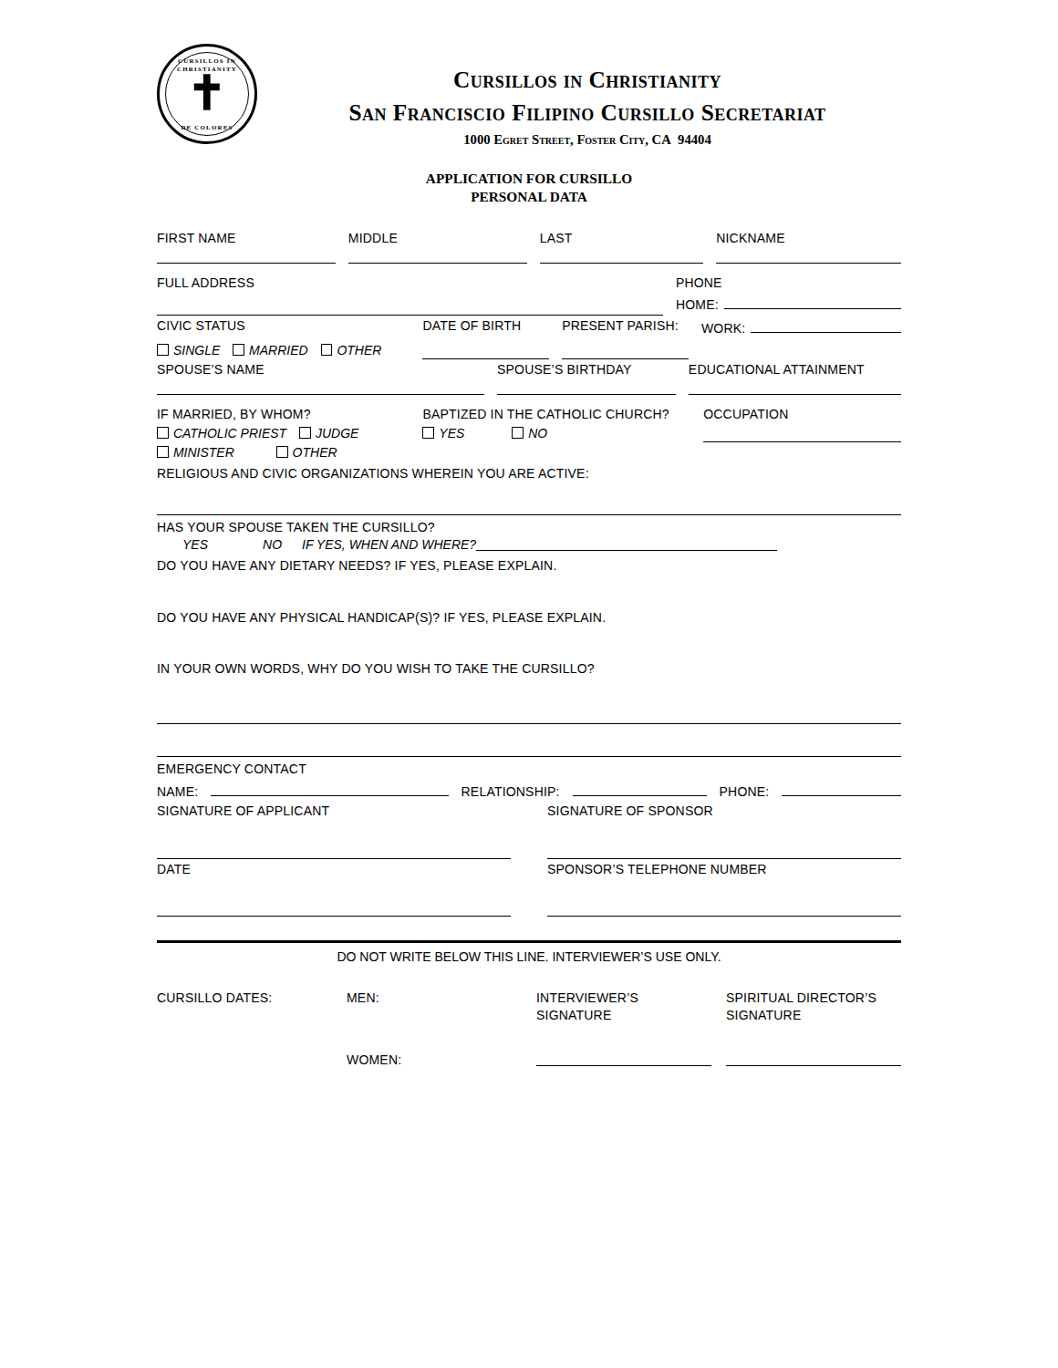CURSILLOS IN CHRISTIANITY
✝
DE COLORES
Cursillos in Christianity
San Franciscio Filipino Cursillo Secretariat
1000 Egret Street, Foster City, CA 94404
APPLICATION FOR CURSILLO
PERSONAL DATA
First Name
Middle
Last
Nickname
Full Address
Phone
Home:
Civic Status
Date of Birth
Present Parish:
Work:
Single Married Other
Spouse’s Name
Spouse’s Birthday
Educational Attainment
If Married, By Whom?
Baptized in the Catholic Church?
Occupation
Catholic Priest Judge
Yes No
Minister Other
Religious and Civic Organizations Wherein You Are Active:
Has Your Spouse Taken the Cursillo?
Yes No If yes, when and where?
Do You Have Any Dietary Needs? If Yes, Please Explain.
Do You Have Any Physical Handicap(s)? If Yes, Please Explain.
In Your Own Words, Why Do You Wish to Take the Cursillo?
Emergency Contact
Name:
Relationship:
Phone:
Signature of Applicant
Signature of Sponsor
Date
Sponsor’s Telephone Number
Do Not Write Below This Line. Interviewer’s Use Only.
Cursillo Dates:
Men:
Interviewer’s Signature
Spiritual Director’s Signature
Women: